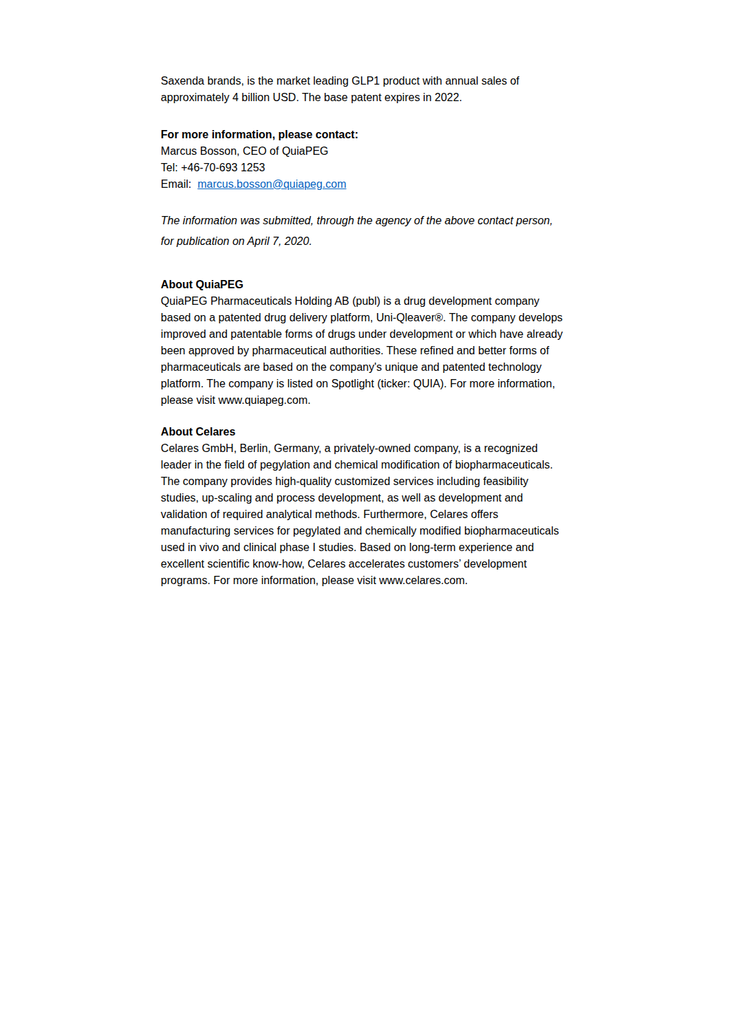Saxenda brands, is the market leading GLP1 product with annual sales of approximately 4 billion USD. The base patent expires in 2022.
For more information, please contact:
Marcus Bosson, CEO of QuiaPEG
Tel: +46-70-693 1253
Email: marcus.bosson@quiapeg.com
The information was submitted, through the agency of the above contact person, for publication on April 7, 2020.
About QuiaPEG
QuiaPEG Pharmaceuticals Holding AB (publ) is a drug development company based on a patented drug delivery platform, Uni-Qleaver®. The company develops improved and patentable forms of drugs under development or which have already been approved by pharmaceutical authorities. These refined and better forms of pharmaceuticals are based on the company's unique and patented technology platform. The company is listed on Spotlight (ticker: QUIA). For more information, please visit www.quiapeg.com.
About Celares
Celares GmbH, Berlin, Germany, a privately-owned company, is a recognized leader in the field of pegylation and chemical modification of biopharmaceuticals. The company provides high-quality customized services including feasibility studies, up-scaling and process development, as well as development and validation of required analytical methods. Furthermore, Celares offers manufacturing services for pegylated and chemically modified biopharmaceuticals used in vivo and clinical phase I studies. Based on long-term experience and excellent scientific know-how, Celares accelerates customers’ development programs. For more information, please visit www.celares.com.